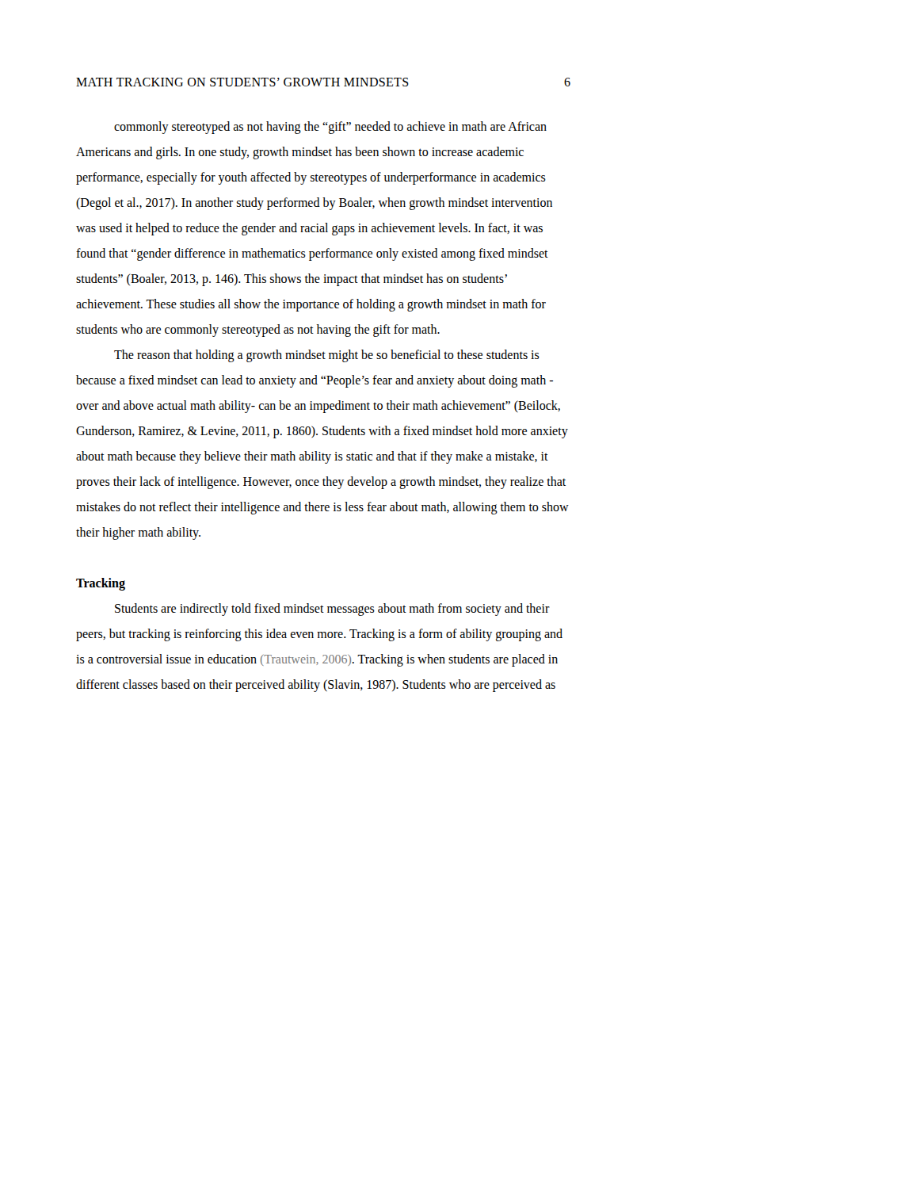Math Tracking on Students’ Growth Mindsets 6
commonly stereotyped as not having the “gift” needed to achieve in math are African Americans and girls. In one study, growth mindset has been shown to increase academic performance, especially for youth affected by stereotypes of underperformance in academics (Degol et al., 2017). In another study performed by Boaler, when growth mindset intervention was used it helped to reduce the gender and racial gaps in achievement levels. In fact, it was found that “gender difference in mathematics performance only existed among fixed mindset students” (Boaler, 2013, p. 146). This shows the impact that mindset has on students’ achievement. These studies all show the importance of holding a growth mindset in math for students who are commonly stereotyped as not having the gift for math.
The reason that holding a growth mindset might be so beneficial to these students is because a fixed mindset can lead to anxiety and “People’s fear and anxiety about doing math - over and above actual math ability- can be an impediment to their math achievement” (Beilock, Gunderson, Ramirez, & Levine, 2011, p. 1860). Students with a fixed mindset hold more anxiety about math because they believe their math ability is static and that if they make a mistake, it proves their lack of intelligence. However, once they develop a growth mindset, they realize that mistakes do not reflect their intelligence and there is less fear about math, allowing them to show their higher math ability.
Tracking
Students are indirectly told fixed mindset messages about math from society and their peers, but tracking is reinforcing this idea even more. Tracking is a form of ability grouping and is a controversial issue in education (Trautwein, 2006). Tracking is when students are placed in different classes based on their perceived ability (Slavin, 1987). Students who are perceived as